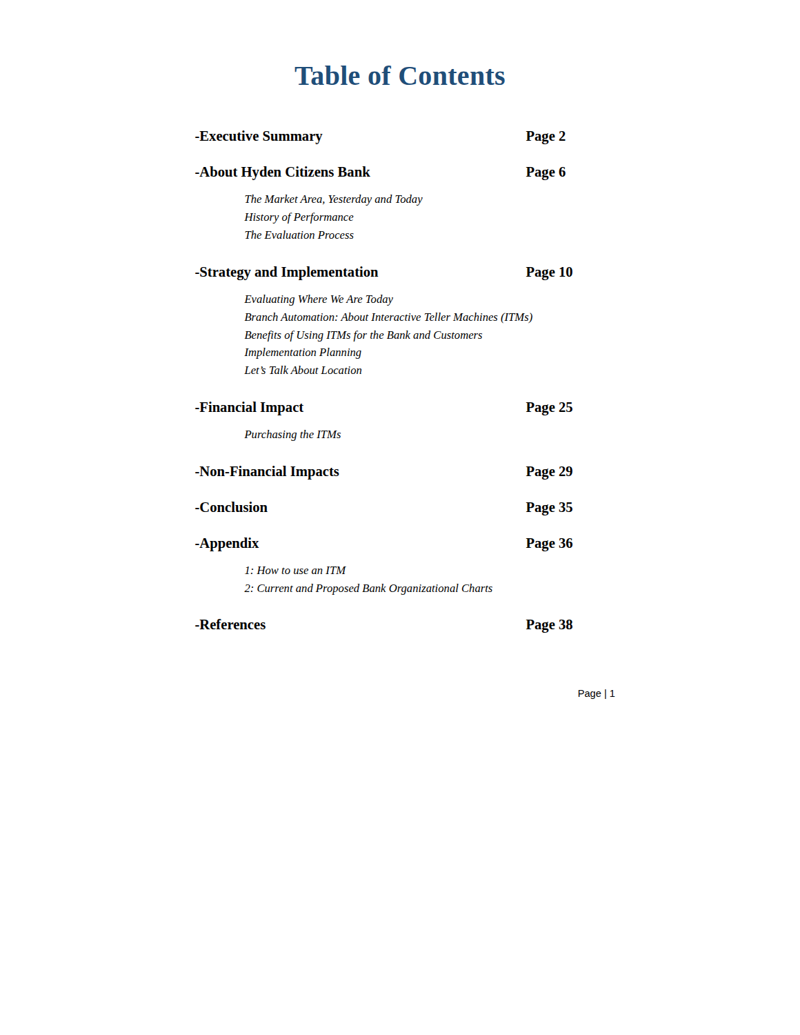Table of Contents
-Executive Summary Page 2
-About Hyden Citizens Bank Page 6
The Market Area, Yesterday and Today
History of Performance
The Evaluation Process
-Strategy and Implementation Page 10
Evaluating Where We Are Today
Branch Automation: About Interactive Teller Machines (ITMs)
Benefits of Using ITMs for the Bank and Customers
Implementation Planning
Let’s Talk About Location
-Financial Impact Page 25
Purchasing the ITMs
-Non-Financial Impacts Page 29
-Conclusion Page 35
-Appendix Page 36
1: How to use an ITM
2: Current and Proposed Bank Organizational Charts
-References Page 38
Page | 1